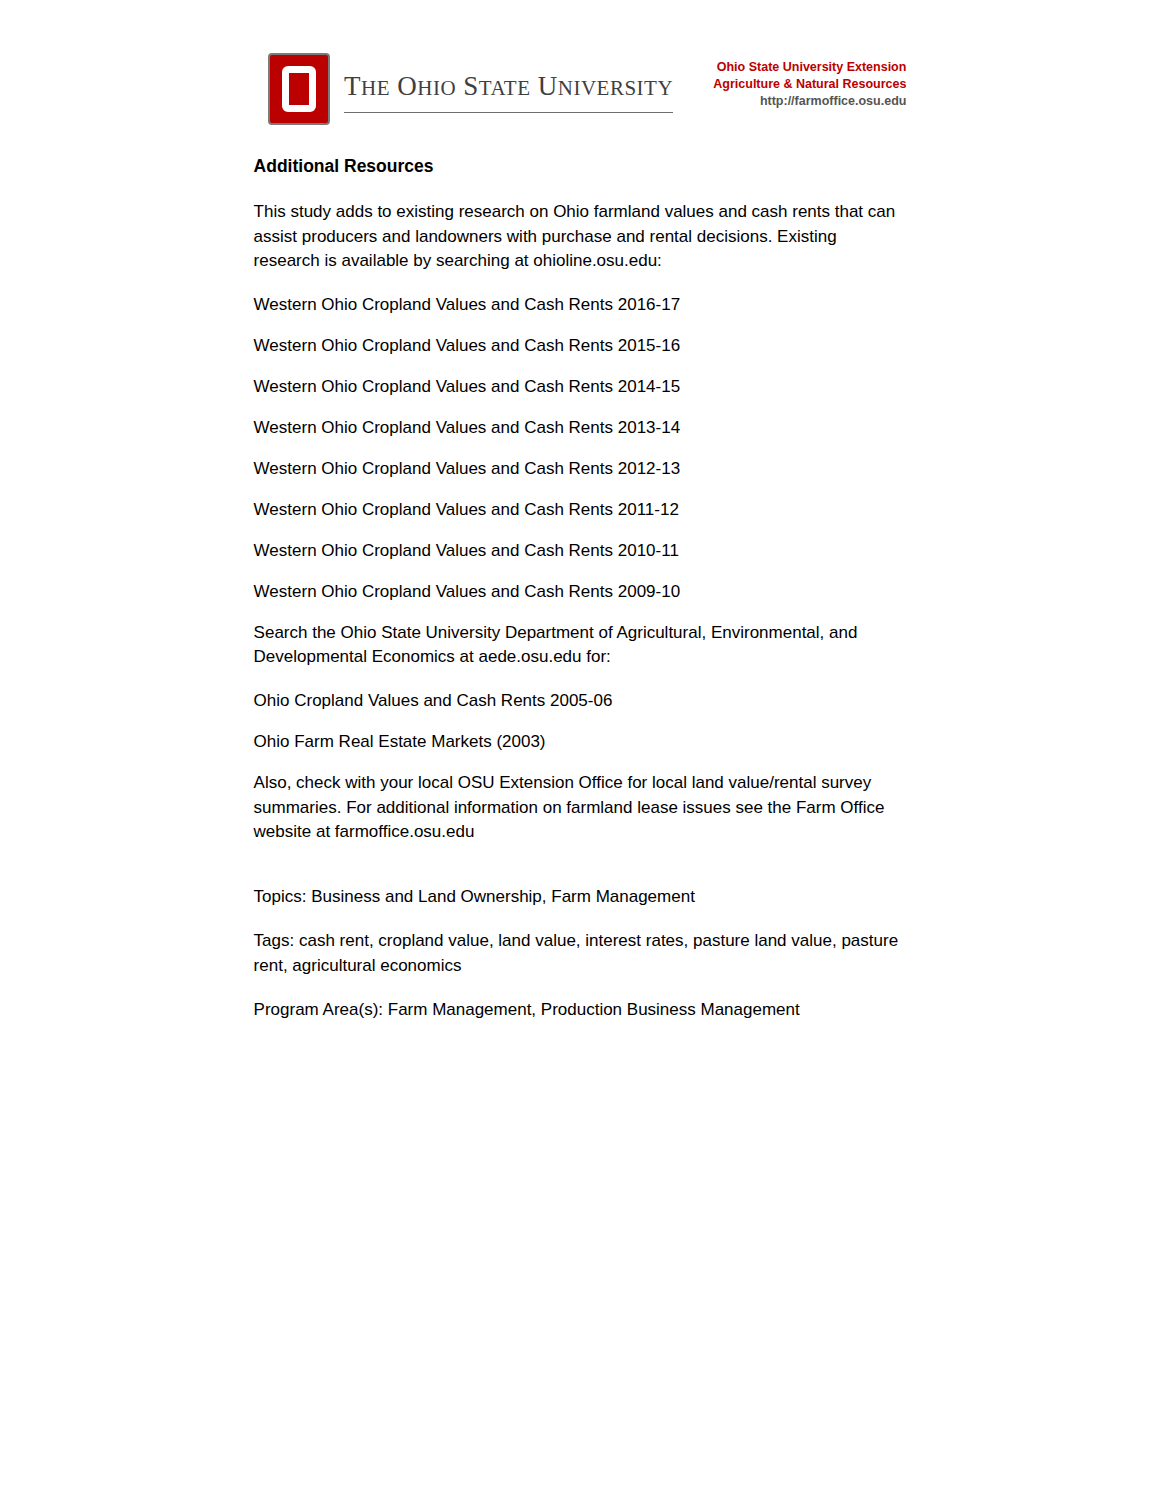THE OHIO STATE UNIVERSITY
Ohio State University Extension
Agriculture & Natural Resources
http://farmoffice.osu.edu
Additional Resources
This study adds to existing research on Ohio farmland values and cash rents that can assist producers and landowners with purchase and rental decisions. Existing research is available by searching at ohioline.osu.edu:
Western Ohio Cropland Values and Cash Rents 2016-17
Western Ohio Cropland Values and Cash Rents 2015-16
Western Ohio Cropland Values and Cash Rents 2014-15
Western Ohio Cropland Values and Cash Rents 2013-14
Western Ohio Cropland Values and Cash Rents 2012-13
Western Ohio Cropland Values and Cash Rents 2011-12
Western Ohio Cropland Values and Cash Rents 2010-11
Western Ohio Cropland Values and Cash Rents 2009-10
Search the Ohio State University Department of Agricultural, Environmental, and Developmental Economics at aede.osu.edu for:
Ohio Cropland Values and Cash Rents 2005-06
Ohio Farm Real Estate Markets (2003)
Also, check with your local OSU Extension Office for local land value/rental survey summaries. For additional information on farmland lease issues see the Farm Office website at farmoffice.osu.edu
Topics: Business and Land Ownership, Farm Management
Tags: cash rent, cropland value, land value, interest rates, pasture land value, pasture rent, agricultural economics
Program Area(s): Farm Management, Production Business Management